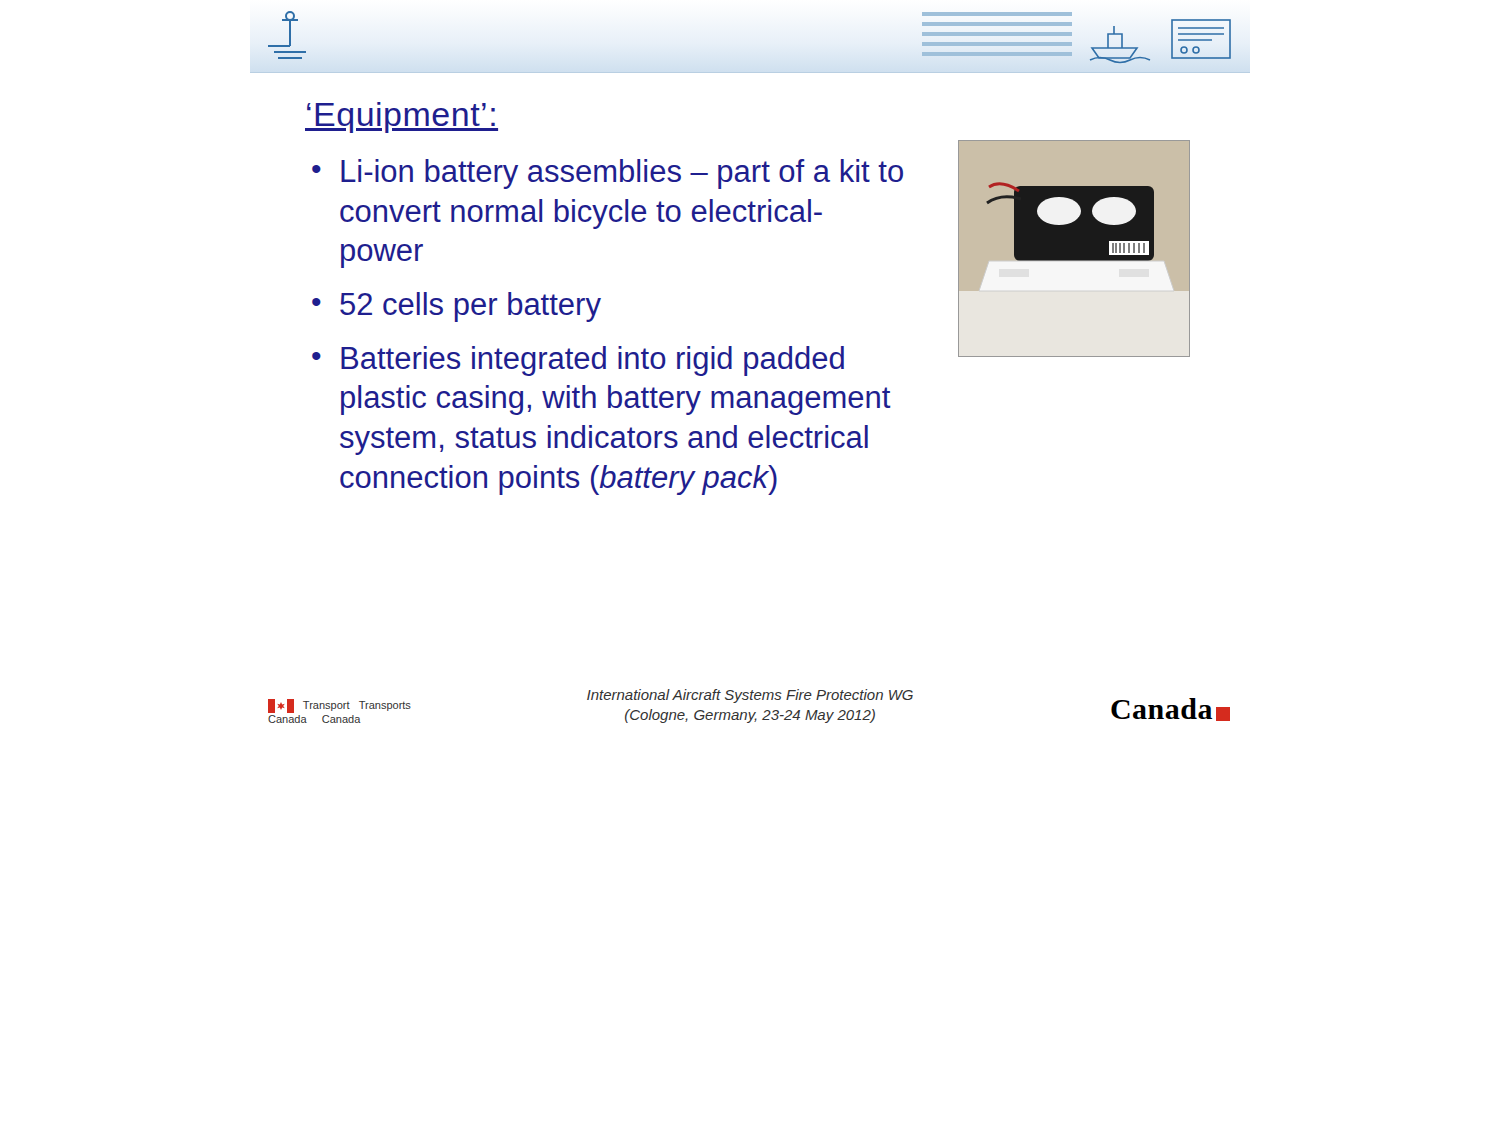‘Equipment’:
Li-ion battery assemblies – part of a kit to convert normal bicycle to electrical-power
52 cells per battery
Batteries integrated into rigid padded plastic casing, with battery management system, status indicators and electrical connection points (battery pack)
Transport Transports
Canada Canada
International Aircraft Systems Fire Protection WG
(Cologne, Germany, 23-24 May 2012)
Canada